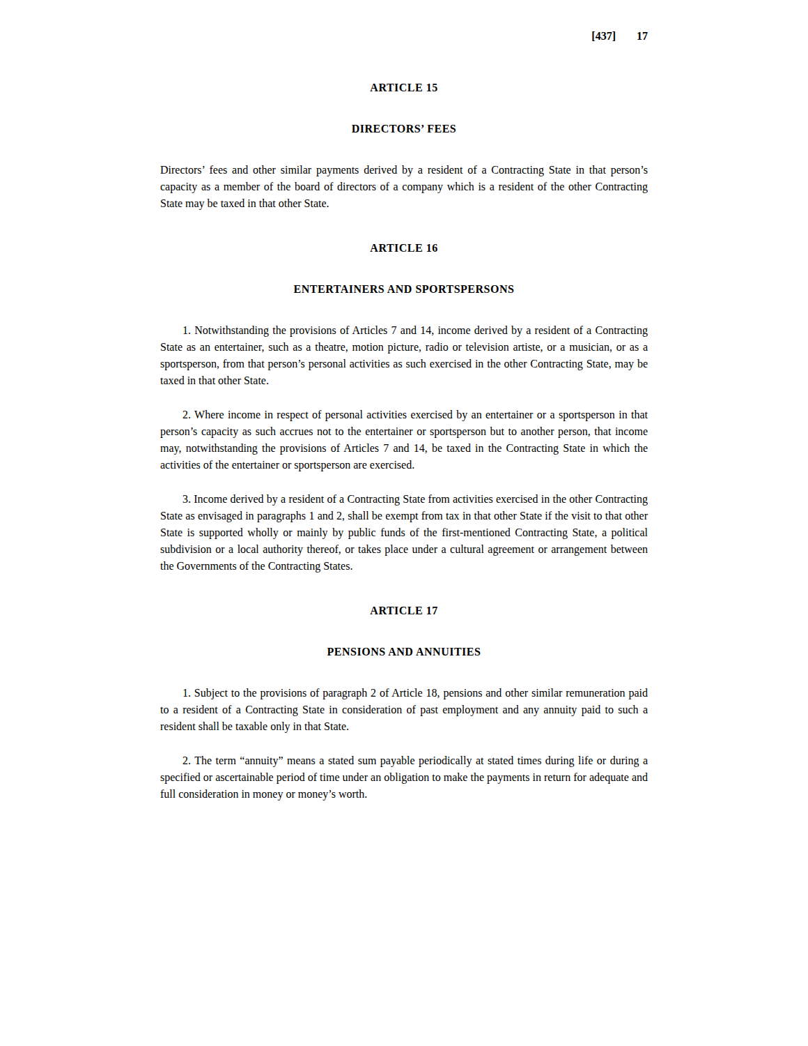[437] 17
ARTICLE 15
DIRECTORS’ FEES
Directors’ fees and other similar payments derived by a resident of a Contracting State in that person’s capacity as a member of the board of directors of a company which is a resident of the other Contracting State may be taxed in that other State.
ARTICLE 16
ENTERTAINERS AND SPORTSPERSONS
1. Notwithstanding the provisions of Articles 7 and 14, income derived by a resident of a Contracting State as an entertainer, such as a theatre, motion picture, radio or television artiste, or a musician, or as a sportsperson, from that person’s personal activities as such exercised in the other Contracting State, may be taxed in that other State.
2. Where income in respect of personal activities exercised by an entertainer or a sportsperson in that person’s capacity as such accrues not to the entertainer or sportsperson but to another person, that income may, notwithstanding the provisions of Articles 7 and 14, be taxed in the Contracting State in which the activities of the entertainer or sportsperson are exercised.
3. Income derived by a resident of a Contracting State from activities exercised in the other Contracting State as envisaged in paragraphs 1 and 2, shall be exempt from tax in that other State if the visit to that other State is supported wholly or mainly by public funds of the first-mentioned Contracting State, a political subdivision or a local authority thereof, or takes place under a cultural agreement or arrangement between the Governments of the Contracting States.
ARTICLE 17
PENSIONS AND ANNUITIES
1. Subject to the provisions of paragraph 2 of Article 18, pensions and other similar remuneration paid to a resident of a Contracting State in consideration of past employment and any annuity paid to such a resident shall be taxable only in that State.
2. The term “annuity” means a stated sum payable periodically at stated times during life or during a specified or ascertainable period of time under an obligation to make the payments in return for adequate and full consideration in money or money’s worth.